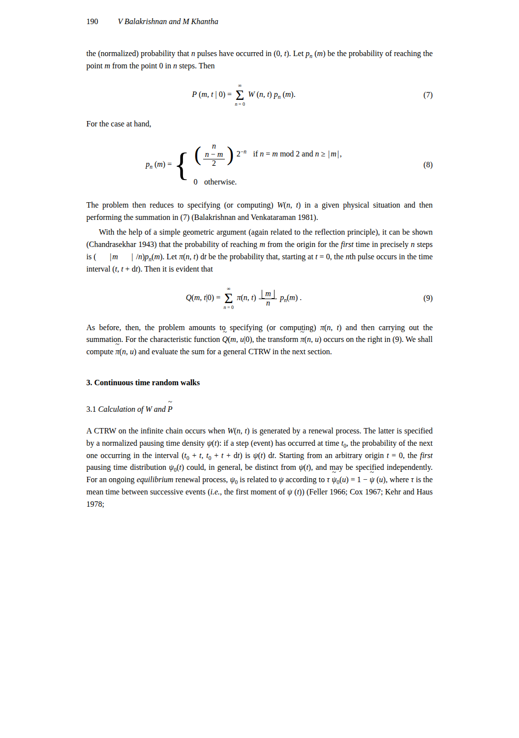190 V Balakrishnan and M Khantha
the (normalized) probability that n pulses have occurred in (0, t). Let pn (m) be the probability of reaching the point m from the point 0 in n steps. Then
P (m, t | 0) = ∞ Σ n = 0 W (n, t) pn (m).
(7)
For the case at hand,
pn (m) = { ( n n − m 2 ) 2−n if n = m mod 2 and n ≥ |m|, 0 otherwise.
(8)
The problem then reduces to specifying (or computing) W(n, t) in a given physical situation and then performing the summation in (7) (Balakrishnan and Venkataraman 1981).
With the help of a simple geometric argument (again related to the reflection principle), it can be shown (Chandrasekhar 1943) that the probability of reaching m from the origin for the first time in precisely n steps is (|m| /n)pn(m). Let π(n, t) dt be the probability that, starting at t = 0, the nth pulse occurs in the time interval (t, t + dt). Then it is evident that
Q(m, t|0) = ∞ Σ n = 0 π(n, t) m n pn(m) .
(9)
As before, then, the problem amounts to specifying (or computing) π(n, t) and then carrying out the summation. For the characteristic function Q(m, u|0), the transform π(n, u) occurs on the right in (9). We shall compute π(n, u) and evaluate the sum for a general CTRW in the next section.
3. Continuous time random walks
3.1 Calculation of W and P
A CTRW on the infinite chain occurs when W(n, t) is generated by a renewal process. The latter is specified by a normalized pausing time density ψ(t): if a step (event) has occurred at time t0, the probability of the next one occurring in the interval (t0 + t, t0 + t + dt) is ψ(t) dt. Starting from an arbitrary origin t = 0, the first pausing time distribution ψ0(t) could, in general, be distinct from ψ(t), and may be specified independently. For an ongoing equilibrium renewal process, ψ0 is related to ψ according to τ ψ0(u) = 1 − ψ (u), where τ is the mean time between successive events (i.e., the first moment of ψ (t)) (Feller 1966; Cox 1967; Kehr and Haus 1978;